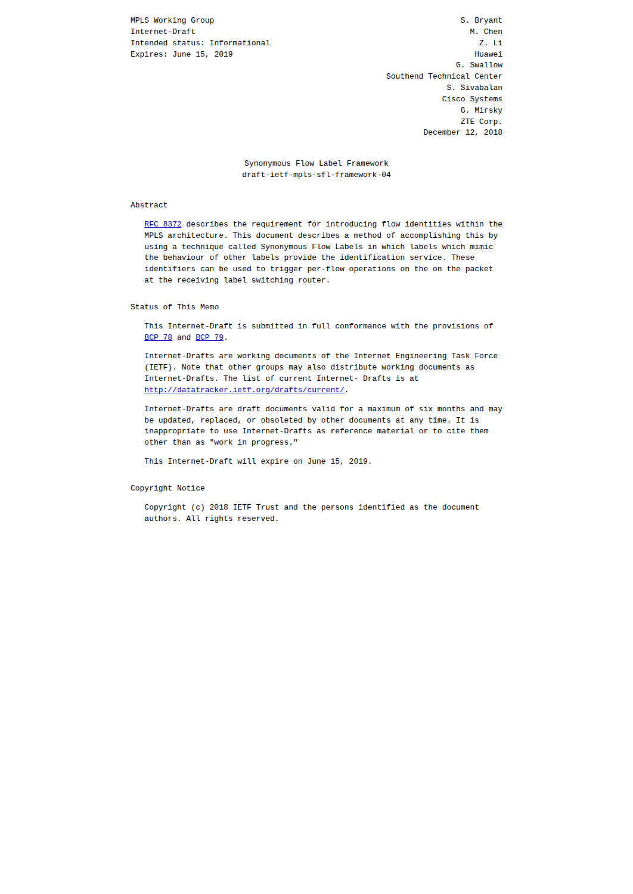| MPLS Working Group | S. Bryant |
| Internet-Draft | M. Chen |
| Intended status: Informational | Z. Li |
| Expires: June 15, 2019 | Huawei |
| | G. Swallow |
| | Southend Technical Center |
| | S. Sivabalan |
| | Cisco Systems |
| | G. Mirsky |
| | ZTE Corp. |
| | December 12, 2018 |
Synonymous Flow Label Framework
draft-ietf-mpls-sfl-framework-04
Abstract
RFC 8372 describes the requirement for introducing flow identities within the MPLS architecture. This document describes a method of accomplishing this by using a technique called Synonymous Flow Labels in which labels which mimic the behaviour of other labels provide the identification service. These identifiers can be used to trigger per-flow operations on the on the packet at the receiving label switching router.
Status of This Memo
This Internet-Draft is submitted in full conformance with the provisions of BCP 78 and BCP 79.
Internet-Drafts are working documents of the Internet Engineering Task Force (IETF). Note that other groups may also distribute working documents as Internet-Drafts. The list of current Internet- Drafts is at http://datatracker.ietf.org/drafts/current/.
Internet-Drafts are draft documents valid for a maximum of six months and may be updated, replaced, or obsoleted by other documents at any time. It is inappropriate to use Internet-Drafts as reference material or to cite them other than as "work in progress."
This Internet-Draft will expire on June 15, 2019.
Copyright Notice
Copyright (c) 2018 IETF Trust and the persons identified as the document authors. All rights reserved.